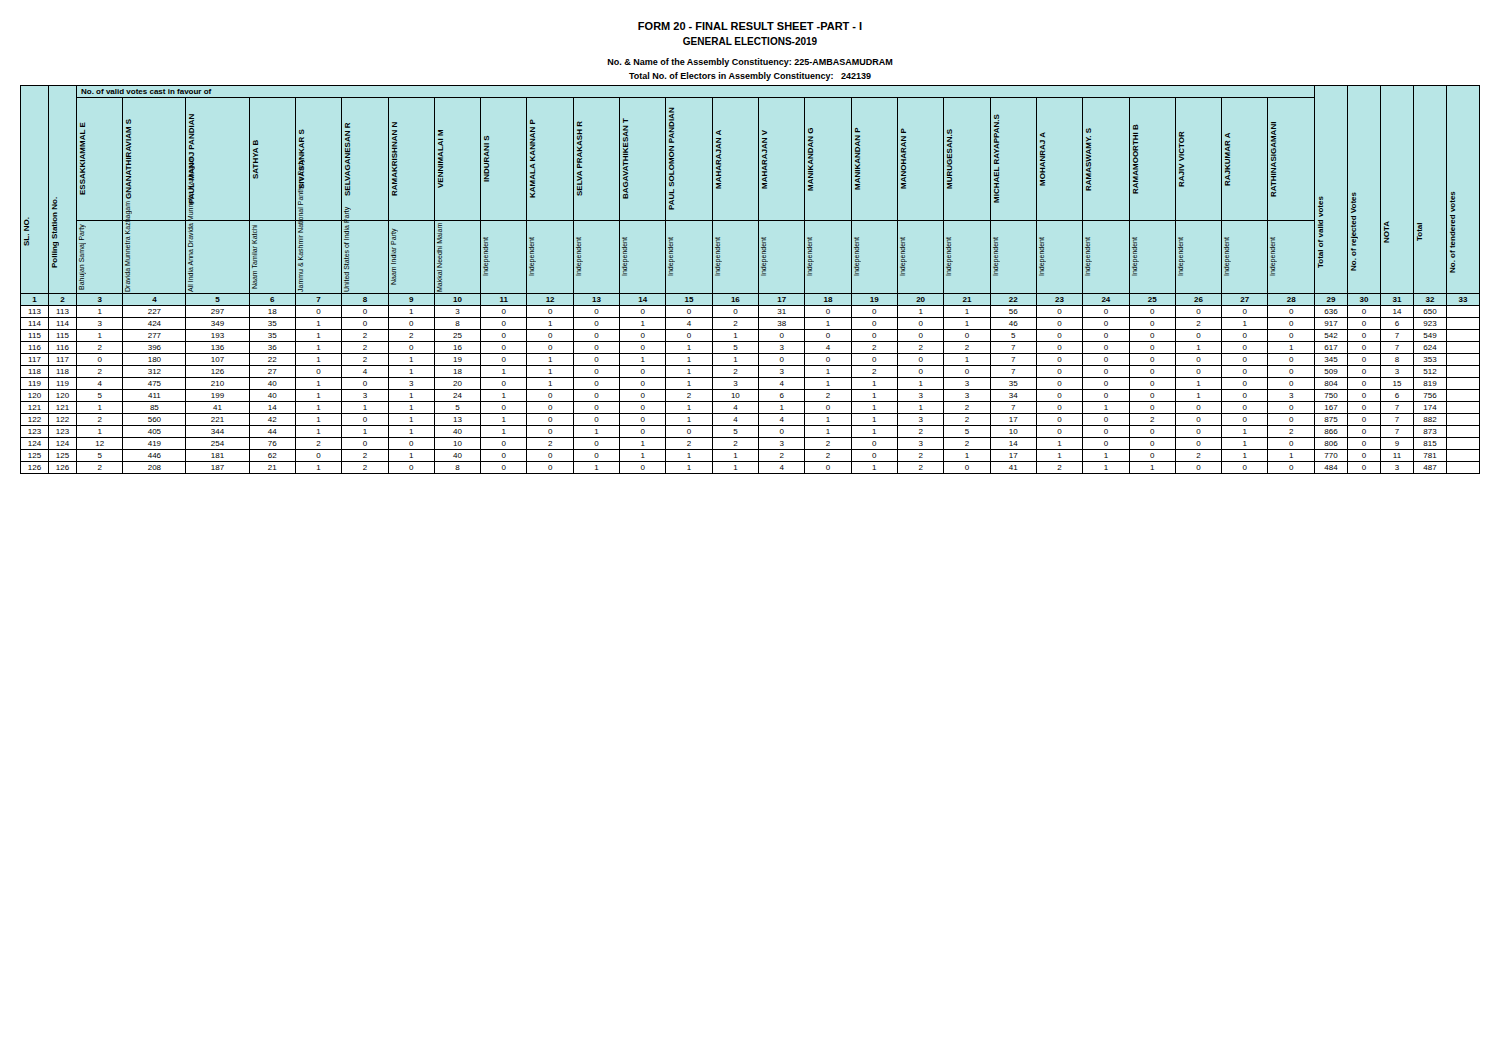FORM 20 - FINAL RESULT SHEET -PART - I
GENERAL ELECTIONS-2019
No. & Name of the Assembly Constituency: 225-AMBASAMUDRAM
Total No. of Electors in Assembly Constituency: 242139
| SL. NO. | Polling Station No. | No. of valid votes cast in favour of | Total of valid votes | No. of rejected Votes | NOTA | Total | No. of tendered votes |
| --- | --- | --- | --- | --- | --- | --- | --- |
| ESSAKKIAMMAL E | GNANATHIRAVIAM S | PAUL MANOJ PANDIAN | SATHYA B | SIVASANKAR S | SELVAGANESAN R | RAMAKRISHNAN N | VENNIMALAI M | INDURANI S | KAMALA KANNAN P | SELVA PRAKASH R | BAGAVATHIKESAN T | PAUL SOLOMON PANDIAN | MAHARAJAN A | MAHARAJAN V | MANIKANDAN G | MANIKANDAN P | MANOHARAN P | MURUGESAN.S | MICHAEL RAYAPPAN.S | MOHANRAJ A | RAMASWAMY. S | RAMAMOORTHI B | RAJIV VICTOR | RAJKUMAR A | RATHINASIGAMANI |
| Bahujan Samaj Party | Dravida Munnetra Kazhagam | All India Anna Dravida Munnetra Kazhagam | Naam Tamilar Katchi | Jammu & Kashmir National Panthers Party | United States of India Party | Naam Indiar Party | Makkal Needhi Maiam | Independent | Independent | Independent | Independent | Independent | Independent | Independent | Independent | Independent | Independent | Independent | Independent | Independent | Independent | Independent | Independent | Independent | Independent |
| 1 | 2 | 3 | 4 | 5 | 6 | 7 | 8 | 9 | 10 | 11 | 12 | 13 | 14 | 15 | 16 | 17 | 18 | 19 | 20 | 21 | 22 | 23 | 24 | 25 | 26 | 27 | 28 | 29 | 30 | 31 | 32 | 33 |
| 113 | 113 | 1 | 227 | 297 | 18 | 0 | 0 | 1 | 3 | 0 | 0 | 0 | 0 | 0 | 0 | 31 | 0 | 0 | 1 | 1 | 56 | 0 | 0 | 0 | 0 | 0 | 0 | 636 | 0 | 14 | 650 | |
| 114 | 114 | 3 | 424 | 349 | 35 | 1 | 0 | 0 | 8 | 0 | 1 | 0 | 1 | 4 | 2 | 38 | 1 | 0 | 0 | 1 | 46 | 0 | 0 | 0 | 2 | 1 | 0 | 917 | 0 | 6 | 923 | |
| 115 | 115 | 1 | 277 | 193 | 35 | 1 | 2 | 2 | 25 | 0 | 0 | 0 | 0 | 0 | 1 | 0 | 0 | 0 | 0 | 0 | 5 | 0 | 0 | 0 | 0 | 0 | 0 | 542 | 0 | 7 | 549 | |
| 116 | 116 | 2 | 396 | 136 | 36 | 1 | 2 | 0 | 16 | 0 | 0 | 0 | 0 | 1 | 5 | 3 | 4 | 2 | 2 | 2 | 7 | 0 | 0 | 0 | 1 | 0 | 1 | 617 | 0 | 7 | 624 | |
| 117 | 117 | 0 | 180 | 107 | 22 | 1 | 2 | 1 | 19 | 0 | 1 | 0 | 1 | 1 | 1 | 0 | 0 | 0 | 0 | 1 | 7 | 0 | 0 | 0 | 0 | 0 | 0 | 345 | 0 | 8 | 353 | |
| 118 | 118 | 2 | 312 | 126 | 27 | 0 | 4 | 1 | 18 | 1 | 1 | 0 | 0 | 1 | 2 | 3 | 1 | 2 | 0 | 0 | 7 | 0 | 0 | 0 | 0 | 0 | 0 | 509 | 0 | 3 | 512 | |
| 119 | 119 | 4 | 475 | 210 | 40 | 1 | 0 | 3 | 20 | 0 | 1 | 0 | 0 | 1 | 3 | 4 | 1 | 1 | 1 | 3 | 35 | 0 | 0 | 0 | 1 | 0 | 0 | 804 | 0 | 15 | 819 | |
| 120 | 120 | 5 | 411 | 199 | 40 | 1 | 3 | 1 | 24 | 1 | 0 | 0 | 0 | 2 | 10 | 6 | 2 | 1 | 3 | 3 | 34 | 0 | 0 | 0 | 1 | 0 | 3 | 750 | 0 | 6 | 756 | |
| 121 | 121 | 1 | 85 | 41 | 14 | 1 | 1 | 1 | 5 | 0 | 0 | 0 | 0 | 1 | 4 | 1 | 0 | 1 | 1 | 2 | 7 | 0 | 1 | 0 | 0 | 0 | 0 | 167 | 0 | 7 | 174 | |
| 122 | 122 | 2 | 560 | 221 | 42 | 1 | 0 | 1 | 13 | 1 | 0 | 0 | 0 | 1 | 4 | 4 | 1 | 1 | 3 | 2 | 17 | 0 | 0 | 2 | 0 | 0 | 0 | 875 | 0 | 7 | 882 | |
| 123 | 123 | 1 | 405 | 344 | 44 | 1 | 1 | 1 | 40 | 1 | 0 | 1 | 0 | 0 | 5 | 0 | 1 | 1 | 2 | 5 | 10 | 0 | 0 | 0 | 0 | 1 | 2 | 866 | 0 | 7 | 873 | |
| 124 | 124 | 12 | 419 | 254 | 76 | 2 | 0 | 0 | 10 | 0 | 2 | 0 | 1 | 2 | 2 | 3 | 2 | 0 | 3 | 2 | 14 | 1 | 0 | 0 | 0 | 1 | 0 | 806 | 0 | 9 | 815 | |
| 125 | 125 | 5 | 446 | 181 | 62 | 0 | 2 | 1 | 40 | 0 | 0 | 0 | 1 | 1 | 1 | 2 | 2 | 0 | 2 | 1 | 17 | 1 | 1 | 0 | 2 | 1 | 1 | 770 | 0 | 11 | 781 | |
| 126 | 126 | 2 | 208 | 187 | 21 | 1 | 2 | 0 | 8 | 0 | 0 | 1 | 0 | 1 | 1 | 4 | 0 | 1 | 2 | 0 | 41 | 2 | 1 | 1 | 0 | 0 | 0 | 484 | 0 | 3 | 487 | |